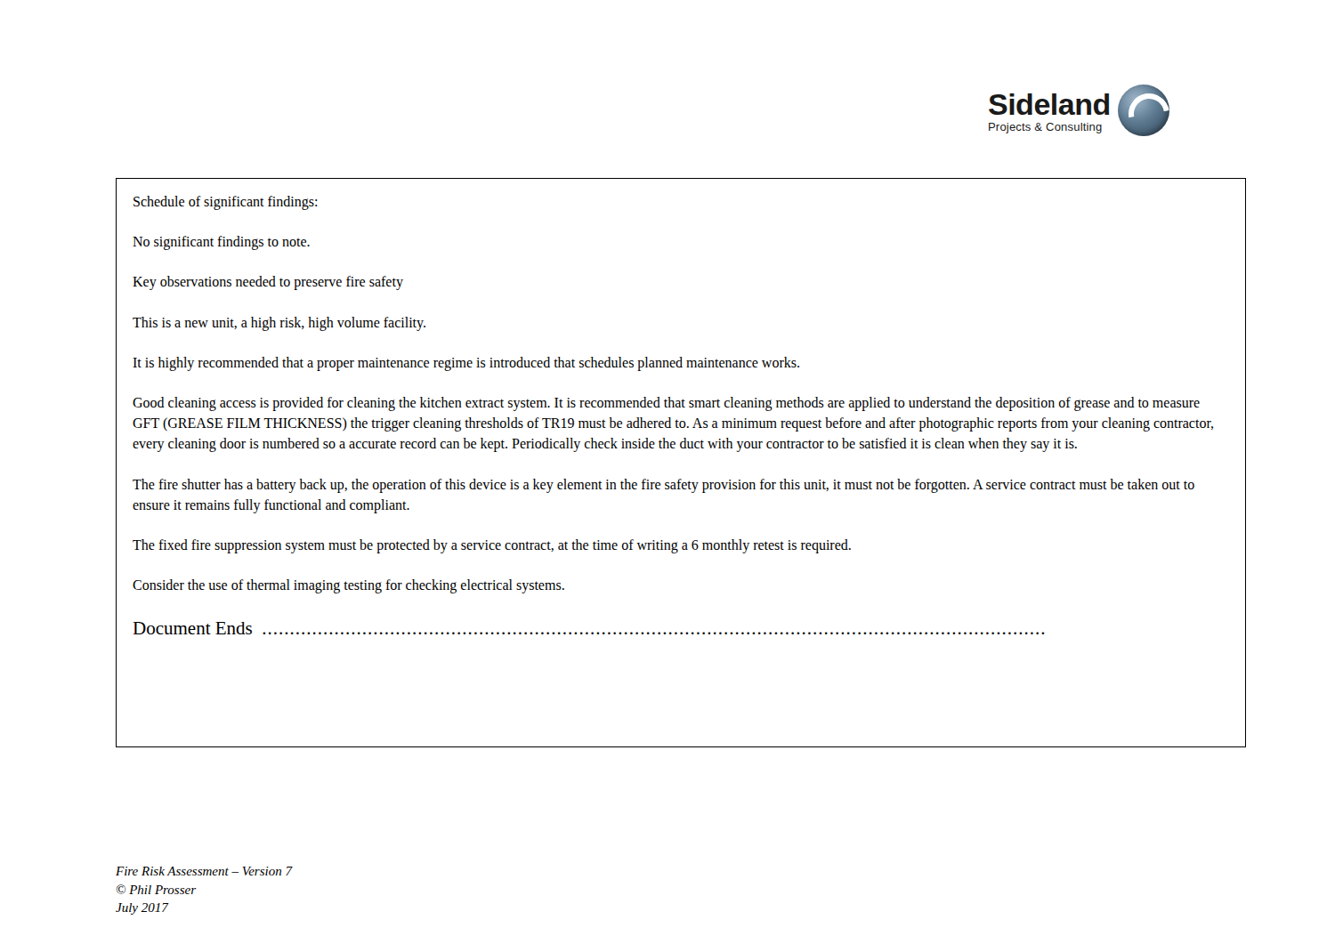Sideland
Projects & Consulting
Schedule of significant findings:
No significant findings to note.
Key observations needed to preserve fire safety
This is a new unit, a high risk, high volume facility.
It is highly recommended that a proper maintenance regime is introduced that schedules planned maintenance works.
Good cleaning access is provided for cleaning the kitchen extract system. It is recommended that smart cleaning methods are applied to understand the deposition of grease and to measure GFT (GREASE FILM THICKNESS) the trigger cleaning thresholds of TR19 must be adhered to. As a minimum request before and after photographic reports from your cleaning contractor, every cleaning door is numbered so a accurate record can be kept. Periodically check inside the duct with your contractor to be satisfied it is clean when they say it is.
The fire shutter has a battery back up, the operation of this device is a key element in the fire safety provision for this unit, it must not be forgotten. A service contract must be taken out to ensure it remains fully functional and compliant.
The fixed fire suppression system must be protected by a service contract, at the time of writing a 6 monthly retest is required.
Consider the use of thermal imaging testing for checking electrical systems.
Document Ends .............................................................................................................................................
Fire Risk Assessment – Version 7
© Phil Prosser
July 2017